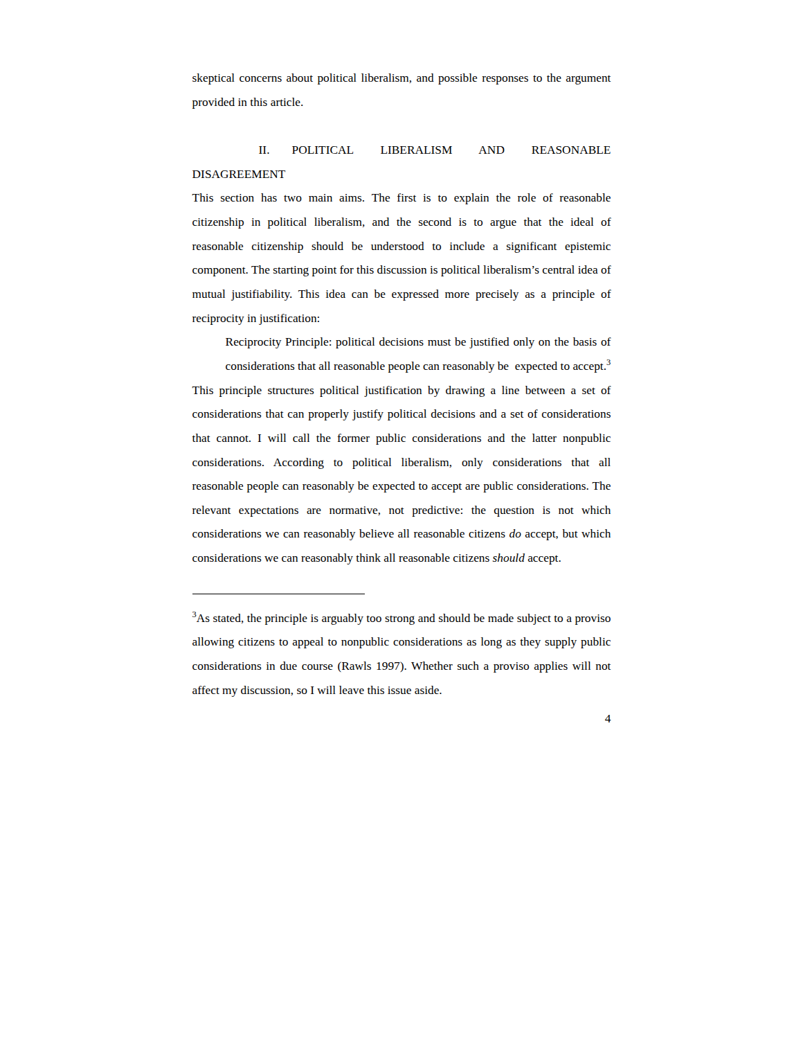skeptical concerns about political liberalism, and possible responses to the argument provided in this article.
II. POLITICAL LIBERALISM AND REASONABLE DISAGREEMENT
This section has two main aims. The first is to explain the role of reasonable citizenship in political liberalism, and the second is to argue that the ideal of reasonable citizenship should be understood to include a significant epistemic component. The starting point for this discussion is political liberalism’s central idea of mutual justifiability. This idea can be expressed more precisely as a principle of reciprocity in justification:
Reciprocity Principle: political decisions must be justified only on the basis of considerations that all reasonable people can reasonably be expected to accept.3
This principle structures political justification by drawing a line between a set of considerations that can properly justify political decisions and a set of considerations that cannot. I will call the former public considerations and the latter nonpublic considerations. According to political liberalism, only considerations that all reasonable people can reasonably be expected to accept are public considerations. The relevant expectations are normative, not predictive: the question is not which considerations we can reasonably believe all reasonable citizens do accept, but which considerations we can reasonably think all reasonable citizens should accept.
3As stated, the principle is arguably too strong and should be made subject to a proviso allowing citizens to appeal to nonpublic considerations as long as they supply public considerations in due course (Rawls 1997). Whether such a proviso applies will not affect my discussion, so I will leave this issue aside.
4